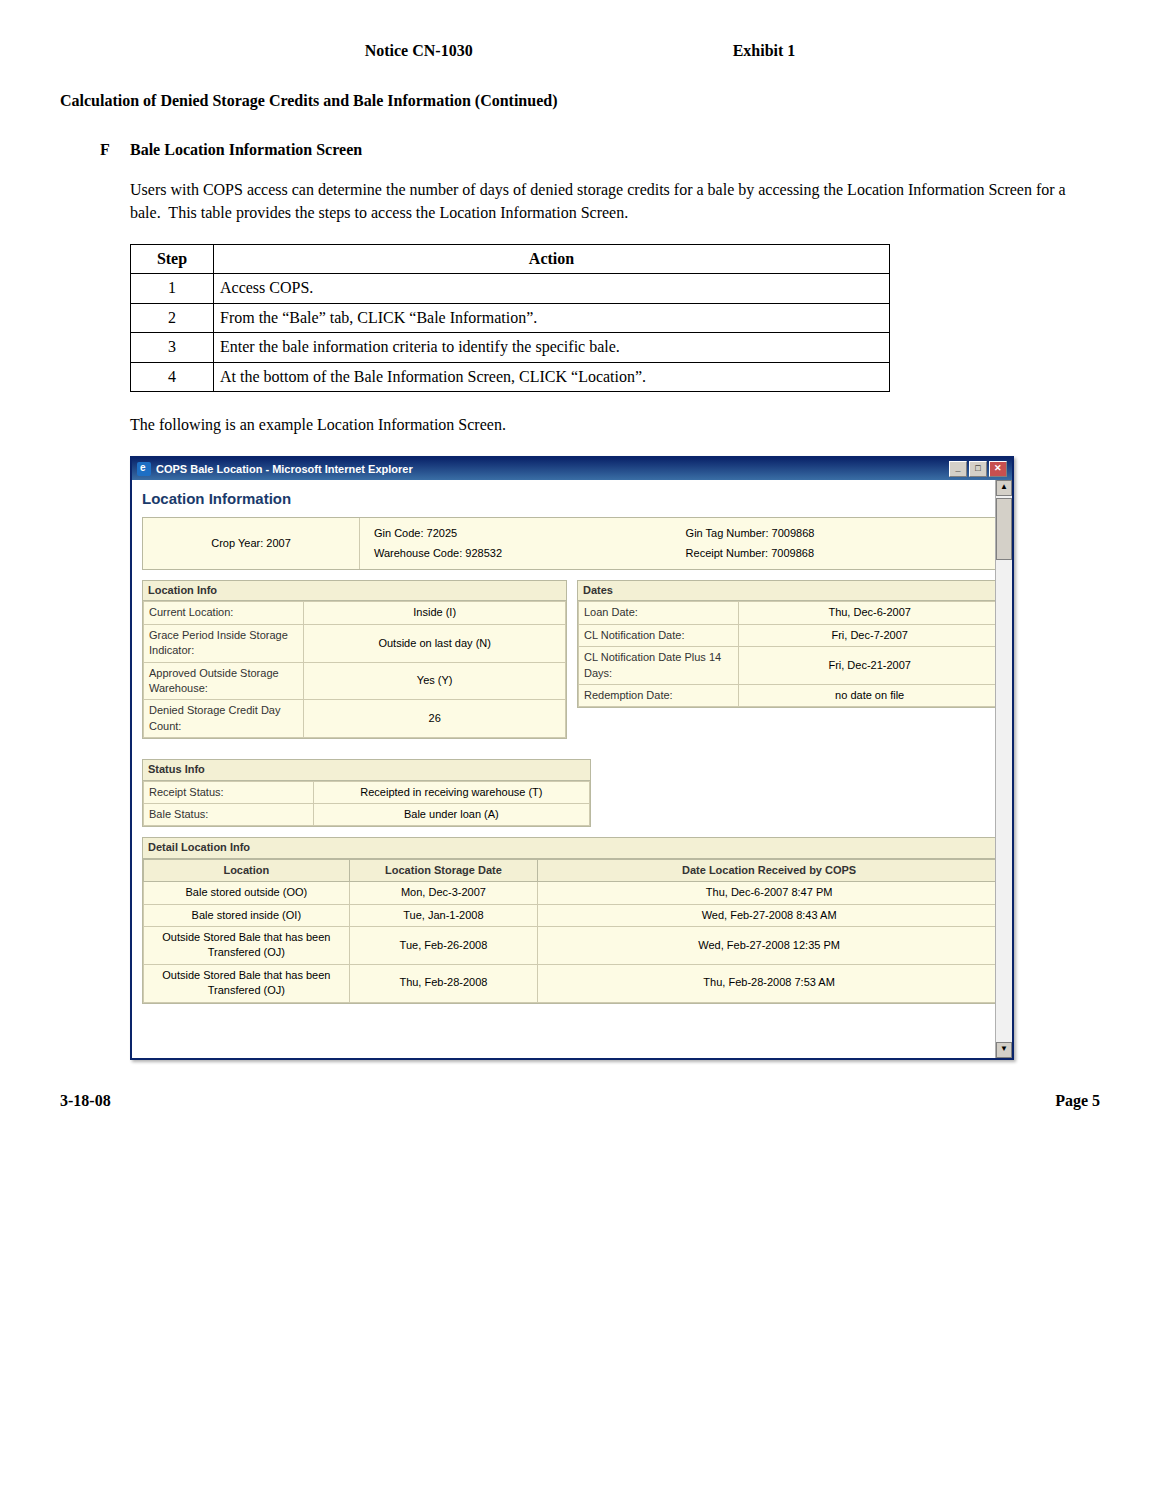Notice CN-1030 Exhibit 1
Calculation of Denied Storage Credits and Bale Information (Continued)
FBale Location Information Screen
Users with COPS access can determine the number of days of denied storage credits for a bale by accessing the Location Information Screen for a bale. This table provides the steps to access the Location Information Screen.
| Step | Action |
| --- | --- |
| 1 | Access COPS. |
| 2 | From the “Bale” tab, CLICK “Bale Information”. |
| 3 | Enter the bale information criteria to identify the specific bale. |
| 4 | At the bottom of the Bale Information Screen, CLICK “Location”. |
The following is an example Location Information Screen.
COPS Bale Location - Microsoft Internet Explorer _□✕
▲
▼
Location Information
Crop Year: 2007
| Gin Code: 72025 | Gin Tag Number: 7009868 |
| Warehouse Code: 928532 | Receipt Number: 7009868 |
Location Info
| Current Location: | Inside (I) |
| Grace Period Inside Storage Indicator: | Outside on last day (N) |
| Approved Outside Storage Warehouse: | Yes (Y) |
| Denied Storage Credit Day Count: | 26 |
Dates
| Loan Date: | Thu, Dec-6-2007 |
| CL Notification Date: | Fri, Dec-7-2007 |
| CL Notification Date Plus 14 Days: | Fri, Dec-21-2007 |
| Redemption Date: | no date on file |
Status Info
| Receipt Status: | Receipted in receiving warehouse (T) |
| Bale Status: | Bale under loan (A) |
Detail Location Info
| Location | Location Storage Date | Date Location Received by COPS |
| --- | --- | --- |
| Bale stored outside (OO) | Mon, Dec-3-2007 | Thu, Dec-6-2007 8:47 PM |
| Bale stored inside (OI) | Tue, Jan-1-2008 | Wed, Feb-27-2008 8:43 AM |
| Outside Stored Bale that has been Transfered (OJ) | Tue, Feb-26-2008 | Wed, Feb-27-2008 12:35 PM |
| Outside Stored Bale that has been Transfered (OJ) | Thu, Feb-28-2008 | Thu, Feb-28-2008 7:53 AM |
3-18-08 Page 5